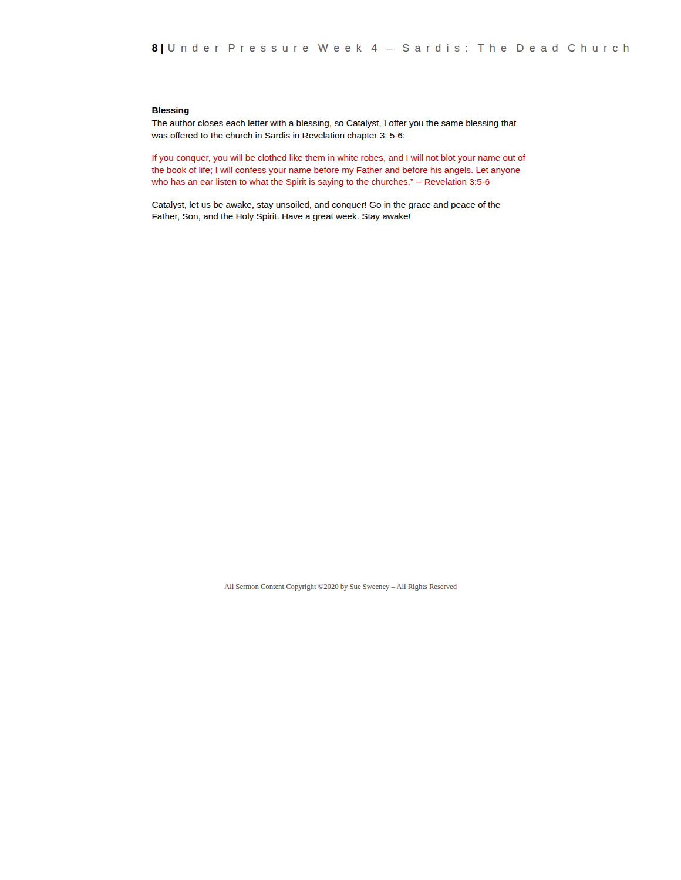8 | U n d e r P r e s s u r e W e e k 4 – S a r d i s : T h e D e a d C h u r c h
Blessing
The author closes each letter with a blessing, so Catalyst, I offer you the same blessing that was offered to the church in Sardis in Revelation chapter 3: 5-6:
If you conquer, you will be clothed like them in white robes, and I will not blot your name out of the book of life; I will confess your name before my Father and before his angels. Let anyone who has an ear listen to what the Spirit is saying to the churches.” -- Revelation 3:5-6
Catalyst, let us be awake, stay unsoiled, and conquer! Go in the grace and peace of the Father, Son, and the Holy Spirit. Have a great week. Stay awake!
All Sermon Content Copyright ©2020 by Sue Sweeney – All Rights Reserved